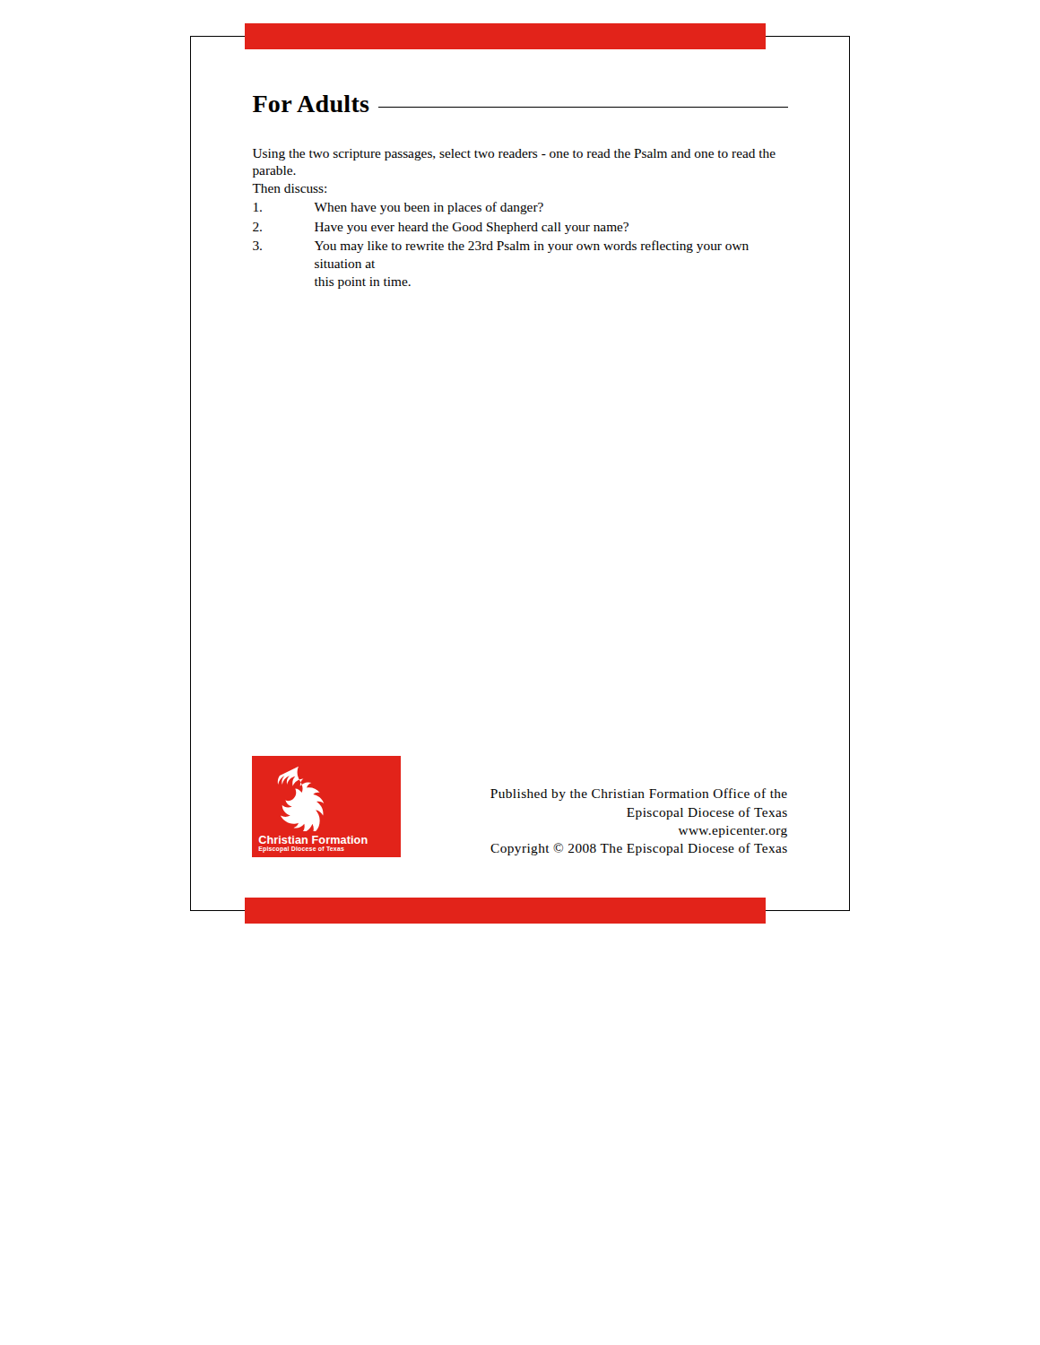For Adults
Using the two scripture passages, select two readers - one to read the Psalm and one to read the parable.
Then discuss:
1. When have you been in places of danger?
2. Have you ever heard the Good Shepherd call your name?
3. You may like to rewrite the 23rd Psalm in your own words reflecting your own situation at
this point in time.
Christian Formation Episcopal Diocese of Texas
Published by the Christian Formation Office of the Episcopal Diocese of Texas www.epicenter.org Copyright © 2008 The Episcopal Diocese of Texas